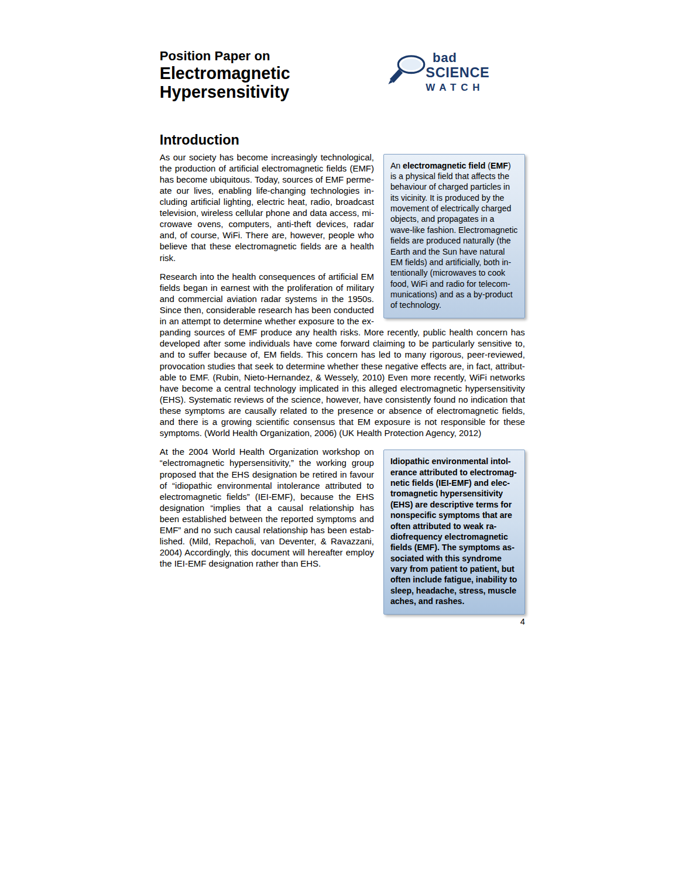Position Paper on
Electromagnetic Hypersensitivity
Bad Science Watch bad SCIENCE WATCH
Introduction
An electromagnetic field (EMF) is a physical field that affects the behaviour of charged particles in its vicinity. It is produced by the movement of electrically charged objects, and propagates in a wave-like fashion. Electromagnetic fields are produced naturally (the Earth and the Sun have natural EM fields) and artificially, both intentionally (microwaves to cook food, WiFi and radio for telecommunications) and as a by-product of technology.
As our society has become increasingly technological, the production of artificial electromagnetic fields (EMF) has become ubiquitous. Today, sources of EMF permeate our lives, enabling life-changing technologies including artificial lighting, electric heat, radio, broadcast television, wireless cellular phone and data access, microwave ovens, computers, anti-theft devices, radar and, of course, WiFi. There are, however, people who believe that these electromagnetic fields are a health risk.
Research into the health consequences of artificial EM fields began in earnest with the proliferation of military and commercial aviation radar systems in the 1950s. Since then, considerable research has been conducted in an attempt to determine whether exposure to the expanding sources of EMF produce any health risks. More recently, public health concern has developed after some individuals have come forward claiming to be particularly sensitive to, and to suffer because of, EM fields. This concern has led to many rigorous, peer-reviewed, provocation studies that seek to determine whether these negative effects are, in fact, attributable to EMF. (Rubin, Nieto-Hernandez, & Wessely, 2010) Even more recently, WiFi networks have become a central technology implicated in this alleged electromagnetic hypersensitivity (EHS). Systematic reviews of the science, however, have consistently found no indication that these symptoms are causally related to the presence or absence of electromagnetic fields, and there is a growing scientific consensus that EM exposure is not responsible for these symptoms. (World Health Organization, 2006) (UK Health Protection Agency, 2012)
Idiopathic environmental intolerance attributed to electromagnetic fields (IEI-EMF) and electromagnetic hypersensitivity (EHS) are descriptive terms for nonspecific symptoms that are often attributed to weak radiofrequency electromagnetic fields (EMF). The symptoms associated with this syndrome vary from patient to patient, but often include fatigue, inability to sleep, headache, stress, muscle aches, and rashes.
At the 2004 World Health Organization workshop on “electromagnetic hypersensitivity,” the working group proposed that the EHS designation be retired in favour of “idiopathic environmental intolerance attributed to electromagnetic fields” (IEI-EMF), because the EHS designation “implies that a causal relationship has been established between the reported symptoms and EMF” and no such causal relationship has been established. (Mild, Repacholi, van Deventer, & Ravazzani, 2004) Accordingly, this document will hereafter employ the IEI-EMF designation rather than EHS.
4